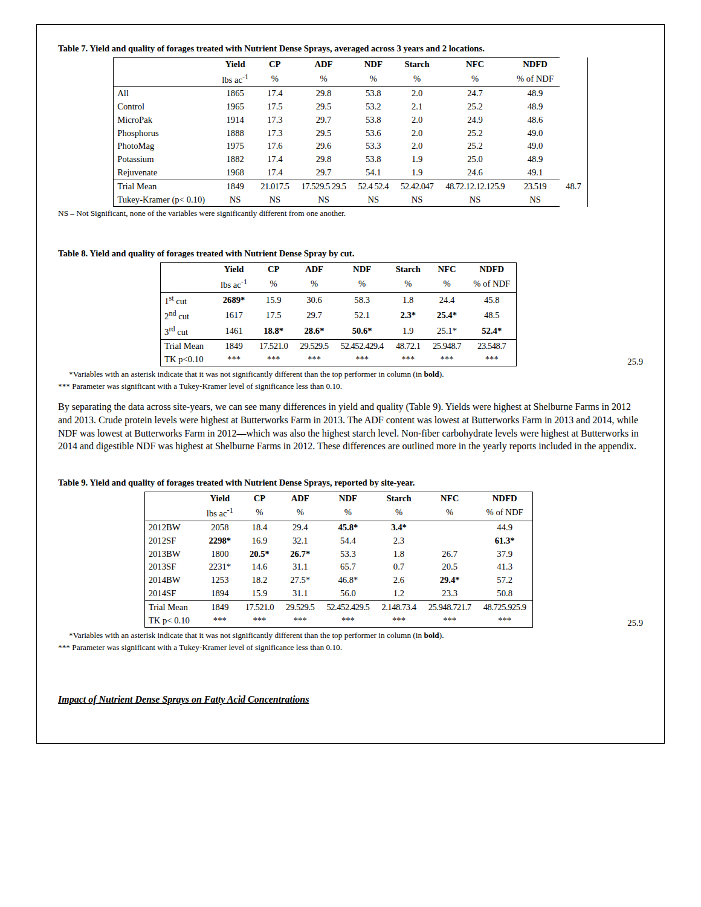Table 7. Yield and quality of forages treated with Nutrient Dense Sprays, averaged across 3 years and 2 locations.
| | Yield | CP | ADF | NDF | Starch | NFC | NDFD |
| --- | --- | --- | --- | --- | --- | --- | --- |
| | lbs ac -1 | % | % | % | % | % | % of NDF |
| All | 1865 | 17.4 | 29.8 | 53.8 | 2.0 | 24.7 | 48.9 |
| Control | 1965 | 17.5 | 29.5 | 53.2 | 2.1 | 25.2 | 48.9 |
| MicroPak | 1914 | 17.3 | 29.7 | 53.8 | 2.0 | 24.9 | 48.6 |
| Phosphorus | 1888 | 17.3 | 29.5 | 53.6 | 2.0 | 25.2 | 49.0 |
| PhotoMag | 1975 | 17.6 | 29.6 | 53.3 | 2.0 | 25.2 | 49.0 |
| Potassium | 1882 | 17.4 | 29.8 | 53.8 | 1.9 | 25.0 | 48.9 |
| Rejuvenate | 1968 | 17.4 | 29.7 | 54.1 | 1.9 | 24.6 | 49.1 |
| Trial Mean | 1849 | 21.0 17.5 | 17.5 29.5 29.5 | 52.4 52.4 | 52.4 2.0 47 | 48.7 2.1 2.1 2.1 25.9 | 23.5 19 | 48.7 |
| Tukey-Kramer (p< 0.10) | NS | NS | NS | NS | NS | NS | NS |
NS – Not Significant, none of the variables were significantly different from one another.
Table 8. Yield and quality of forages treated with Nutrient Dense Spray by cut.
| | Yield | CP | ADF | NDF | Starch | NFC | NDFD |
| --- | --- | --- | --- | --- | --- | --- | --- |
| | lbs ac -1 | % | % | % | % | % | % of NDF |
| 1 st cut | 2689* | 15.9 | 30.6 | 58.3 | 1.8 | 24.4 | 45.8 |
| 2 nd cut | 1617 | 17.5 | 29.7 | 52.1 | 2.3* | 25.4* | 48.5 |
| 3 rd cut | 1461 | 18.8* | 28.6* | 50.6* | 1.9 | 25.1* | 52.4* |
| Trial Mean | 1849 | 17.5 21.0 | 29.5 29.5 | 52.4 52.4 29.4 | 48.7 2.1 | 25.9 48.7 | 23.5 48.7 |
| TK p<0.10 | *** | *** | *** | *** | *** | *** | *** |
25.9
*Variables with an asterisk indicate that it was not significantly different than the top performer in column (in bold).
*** Parameter was significant with a Tukey-Kramer level of significance less than 0.10.
By separating the data across site-years, we can see many differences in yield and quality (Table 9). Yields were highest at Shelburne Farms in 2012 and 2013. Crude protein levels were highest at Butterworks Farm in 2013. The ADF content was lowest at Butterworks Farm in 2013 and 2014, while NDF was lowest at Butterworks Farm in 2012—which was also the highest starch level. Non-fiber carbohydrate levels were highest at Butterworks in 2014 and digestible NDF was highest at Shelburne Farms in 2012. These differences are outlined more in the yearly reports included in the appendix.
Table 9. Yield and quality of forages treated with Nutrient Dense Sprays, reported by site-year.
| | Yield | CP | ADF | NDF | Starch | NFC | NDFD |
| --- | --- | --- | --- | --- | --- | --- | --- |
| | lbs ac -1 | % | % | % | % | % | % of NDF |
| 2012BW | 2058 | 18.4 | 29.4 | 45.8* | 3.4* | | 44.9 |
| 2012SF | 2298* | 16.9 | 32.1 | 54.4 | 2.3 | | 61.3* |
| 2013BW | 1800 | 20.5* | 26.7* | 53.3 | 1.8 | 26.7 | 37.9 |
| 2013SF | 2231* | 14.6 | 31.1 | 65.7 | 0.7 | 20.5 | 41.3 |
| 2014BW | 1253 | 18.2 | 27.5* | 46.8* | 2.6 | 29.4* | 57.2 |
| 2014SF | 1894 | 15.9 | 31.1 | 56.0 | 1.2 | 23.3 | 50.8 |
| Trial Mean | 1849 | 17.5 21.0 | 29.5 29.5 | 52.4 52.4 29.5 | 2.1 48.7 3.4 | 25.9 48.7 21.7 | 48.7 25.9 25.9 |
| TK p< 0.10 | *** | *** | *** | *** | *** | *** | *** |
25.9
*Variables with an asterisk indicate that it was not significantly different than the top performer in column (in bold).
*** Parameter was significant with a Tukey-Kramer level of significance less than 0.10.
Impact of Nutrient Dense Sprays on Fatty Acid Concentrations